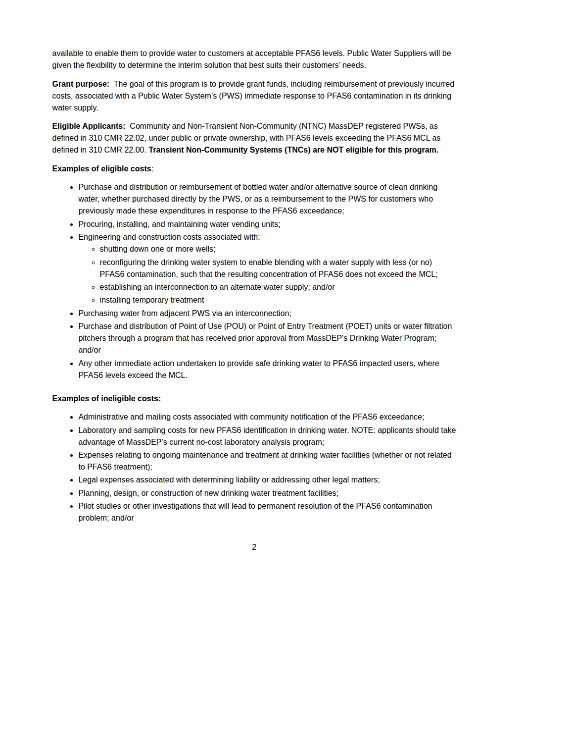available to enable them to provide water to customers at acceptable PFAS6 levels. Public Water Suppliers will be given the flexibility to determine the interim solution that best suits their customers’ needs.
Grant purpose: The goal of this program is to provide grant funds, including reimbursement of previously incurred costs, associated with a Public Water System’s (PWS) immediate response to PFAS6 contamination in its drinking water supply.
Eligible Applicants: Community and Non-Transient Non-Community (NTNC) MassDEP registered PWSs, as defined in 310 CMR 22.02, under public or private ownership, with PFAS6 levels exceeding the PFAS6 MCL as defined in 310 CMR 22.00. Transient Non-Community Systems (TNCs) are NOT eligible for this program.
Examples of eligible costs:
Purchase and distribution or reimbursement of bottled water and/or alternative source of clean drinking water, whether purchased directly by the PWS, or as a reimbursement to the PWS for customers who previously made these expenditures in response to the PFAS6 exceedance;
Procuring, installing, and maintaining water vending units;
Engineering and construction costs associated with:
shutting down one or more wells;
reconfiguring the drinking water system to enable blending with a water supply with less (or no) PFAS6 contamination, such that the resulting concentration of PFAS6 does not exceed the MCL;
establishing an interconnection to an alternate water supply; and/or
installing temporary treatment
Purchasing water from adjacent PWS via an interconnection;
Purchase and distribution of Point of Use (POU) or Point of Entry Treatment (POET) units or water filtration pitchers through a program that has received prior approval from MassDEP’s Drinking Water Program; and/or
Any other immediate action undertaken to provide safe drinking water to PFAS6 impacted users, where PFAS6 levels exceed the MCL.
Examples of ineligible costs:
Administrative and mailing costs associated with community notification of the PFAS6 exceedance;
Laboratory and sampling costs for new PFAS6 identification in drinking water. NOTE: applicants should take advantage of MassDEP’s current no-cost laboratory analysis program;
Expenses relating to ongoing maintenance and treatment at drinking water facilities (whether or not related to PFAS6 treatment);
Legal expenses associated with determining liability or addressing other legal matters;
Planning, design, or construction of new drinking water treatment facilities;
Pilot studies or other investigations that will lead to permanent resolution of the PFAS6 contamination problem; and/or
2